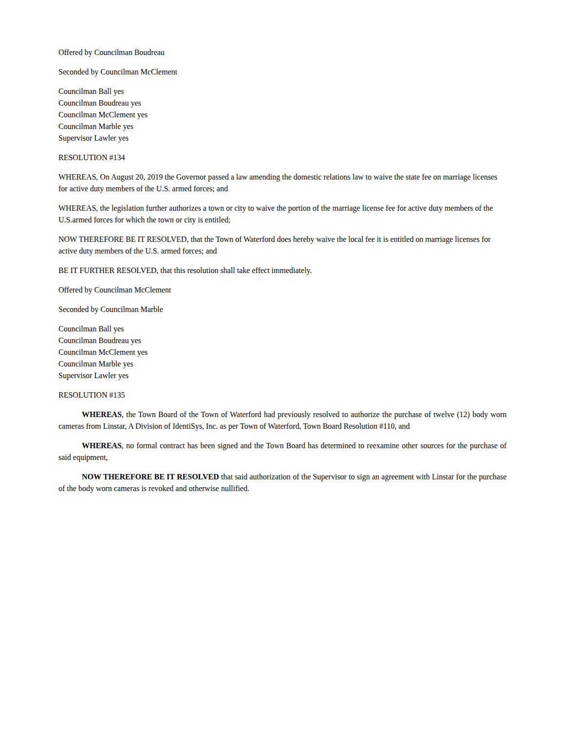Offered by Councilman Boudreau
Seconded by Councilman McClement
Councilman Ball yes
Councilman Boudreau yes
Councilman McClement yes
Councilman Marble yes
Supervisor Lawler yes
RESOLUTION #134
WHEREAS, On August 20, 2019 the Governor passed a law amending the domestic relations law to waive the state fee on marriage licenses for active duty members of the U.S. armed forces; and
WHEREAS, the legislation further authorizes a town or city to waive the portion of the marriage license fee for active duty members of the U.S.armed forces for which the town or city is entitled;
NOW THEREFORE BE IT RESOLVED, that the Town of Waterford does hereby waive the local fee it is entitled on marriage licenses for active duty members of the U.S. armed forces; and
BE IT FURTHER RESOLVED, that this resolution shall take effect immediately.
Offered by Councilman McClement
Seconded by Councilman Marble
Councilman Ball yes
Councilman Boudreau yes
Councilman McClement yes
Councilman Marble yes
Supervisor Lawler yes
RESOLUTION #135
WHEREAS, the Town Board of the Town of Waterford had previously resolved to authorize the purchase of twelve (12) body worn cameras from Linstar, A Division of IdentiSys, Inc. as per Town of Waterford, Town Board Resolution #110, and
WHEREAS, no formal contract has been signed and the Town Board has determined to reexamine other sources for the purchase of said equipment,
NOW THEREFORE BE IT RESOLVED that said authorization of the Supervisor to sign an agreement with Linstar for the purchase of the body worn cameras is revoked and otherwise nullified.